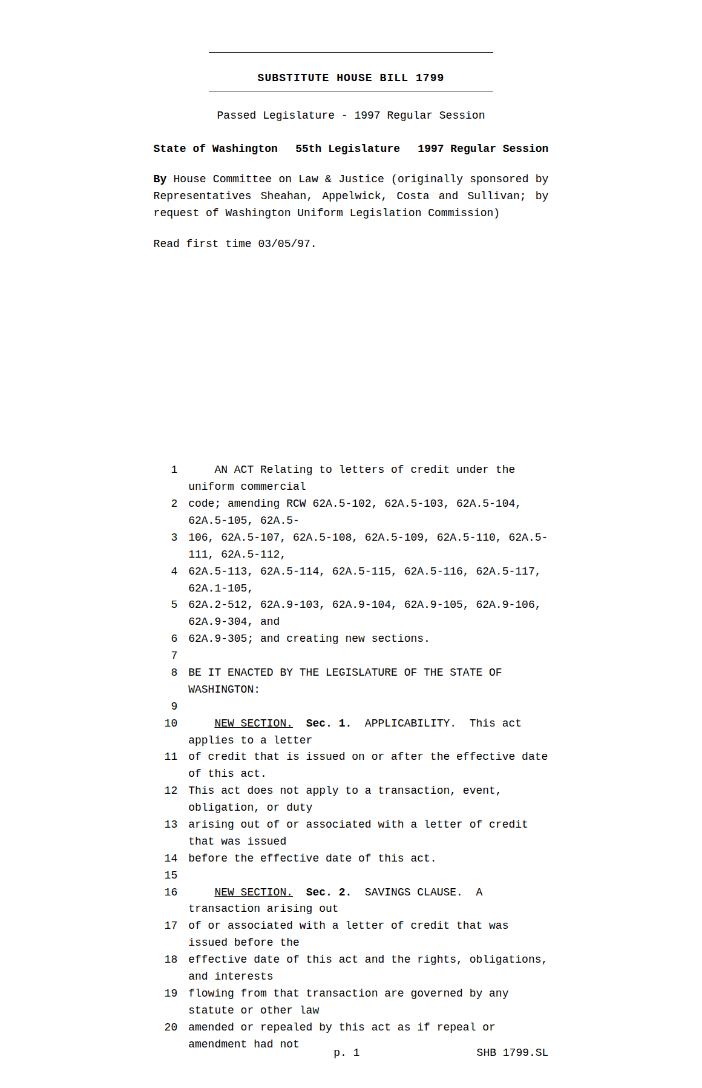SUBSTITUTE HOUSE BILL 1799
Passed Legislature - 1997 Regular Session
State of Washington 55th Legislature 1997 Regular Session
By House Committee on Law & Justice (originally sponsored by Representatives Sheahan, Appelwick, Costa and Sullivan; by request of Washington Uniform Legislation Commission)
Read first time 03/05/97.
AN ACT Relating to letters of credit under the uniform commercial
code; amending RCW 62A.5-102, 62A.5-103, 62A.5-104, 62A.5-105, 62A.5-
106, 62A.5-107, 62A.5-108, 62A.5-109, 62A.5-110, 62A.5-111, 62A.5-112,
62A.5-113, 62A.5-114, 62A.5-115, 62A.5-116, 62A.5-117, 62A.1-105,
62A.2-512, 62A.9-103, 62A.9-104, 62A.9-105, 62A.9-106, 62A.9-304, and
62A.9-305; and creating new sections.
BE IT ENACTED BY THE LEGISLATURE OF THE STATE OF WASHINGTON:
NEW SECTION. Sec. 1. APPLICABILITY. This act applies to a letter
of credit that is issued on or after the effective date of this act.
This act does not apply to a transaction, event, obligation, or duty
arising out of or associated with a letter of credit that was issued
before the effective date of this act.
NEW SECTION. Sec. 2. SAVINGS CLAUSE. A transaction arising out
of or associated with a letter of credit that was issued before the
effective date of this act and the rights, obligations, and interests
flowing from that transaction are governed by any statute or other law
amended or repealed by this act as if repeal or amendment had not
p. 1 SHB 1799.SL